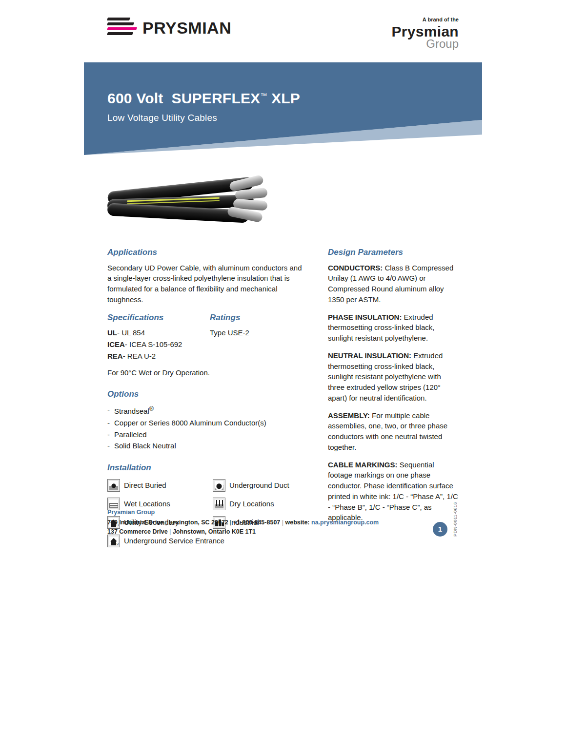PRYSMIAN
A brand of the
Prysmian
Group
600 Volt SUPERFLEX™ XLP
Low Voltage Utility Cables
Applications
Secondary UD Power Cable, with aluminum conductors and a single-layer cross-linked polyethylene insulation that is formulated for a balance of flexibility and mechanical toughness.
Specifications
UL- UL 854
ICEA- ICEA S-105-692
REA- REA U-2
Ratings
Type USE-2
For 90°C Wet or Dry Operation.
Options
Strandseal®
Copper or Series 8000 Aluminum Conductor(s)
Paralleled
Solid Black Neutral
Installation
Direct Buried
Underground Duct
Wet Locations
Dry Locations
UUtility Secondary
Industrial
UUnderground Service Entrance
Design Parameters
CONDUCTORS: Class B Compressed Unilay (1 AWG to 4/0 AWG) or Compressed Round aluminum alloy 1350 per ASTM.
PHASE INSULATION: Extruded thermosetting cross-linked black, sunlight resistant polyethylene.
NEUTRAL INSULATION: Extruded thermosetting cross-linked black, sunlight resistant polyethylene with three extruded yellow stripes (120° apart) for neutral identification.
ASSEMBLY: For multiple cable assemblies, one, two, or three phase conductors with one neutral twisted together.
CABLE MARKINGS: Sequential footage markings on one phase conductor. Phase identification surface printed in white ink: 1/C - “Phase A”, 1/C - “Phase B”, 1/C - “Phase C”, as applicable.
Prysmian Group
700 Industrial Drive | Lexington, SC 29072 | +1-800-845-8507 | website: na.prysmiangroup.com
137 Commerce Drive | Johnstown, Ontario K0E 1T1
1
PDN-0011-0616